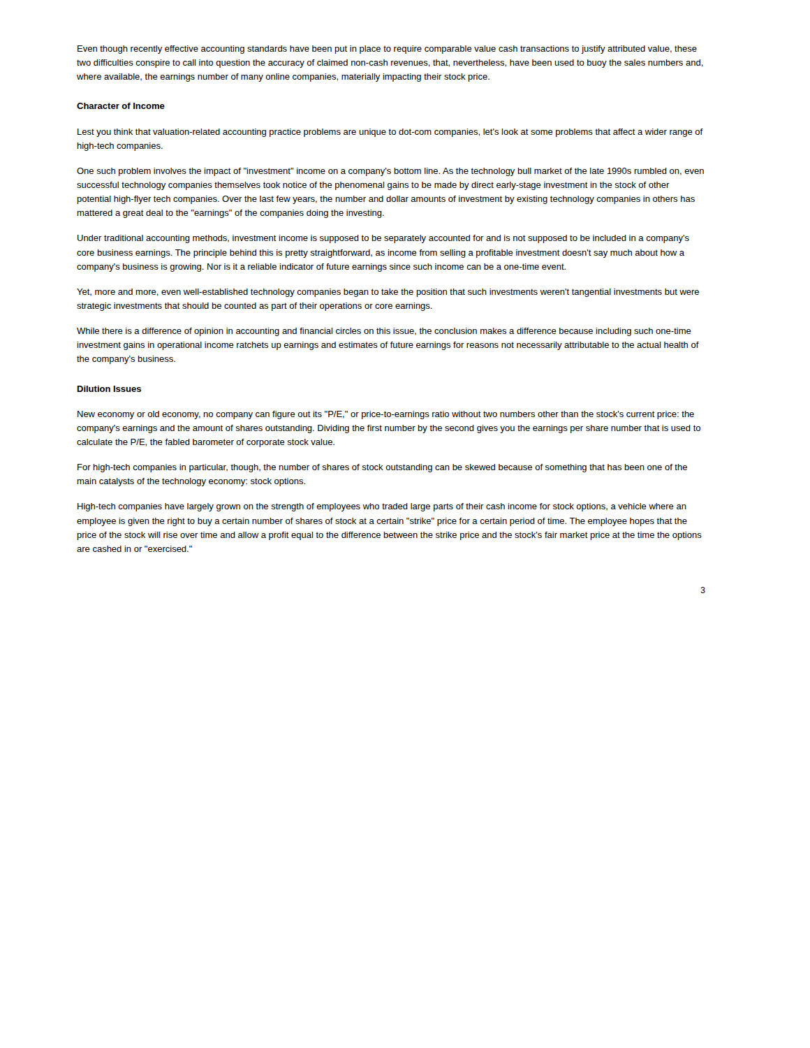Even though recently effective accounting standards have been put in place to require comparable value cash transactions to justify attributed value, these two difficulties conspire to call into question the accuracy of claimed non-cash revenues, that, nevertheless, have been used to buoy the sales numbers and, where available, the earnings number of many online companies, materially impacting their stock price.
Character of Income
Lest you think that valuation-related accounting practice problems are unique to dot-com companies, let's look at some problems that affect a wider range of high-tech companies.
One such problem involves the impact of "investment" income on a company's bottom line. As the technology bull market of the late 1990s rumbled on, even successful technology companies themselves took notice of the phenomenal gains to be made by direct early-stage investment in the stock of other potential high-flyer tech companies. Over the last few years, the number and dollar amounts of investment by existing technology companies in others has mattered a great deal to the "earnings" of the companies doing the investing.
Under traditional accounting methods, investment income is supposed to be separately accounted for and is not supposed to be included in a company's core business earnings. The principle behind this is pretty straightforward, as income from selling a profitable investment doesn't say much about how a company's business is growing. Nor is it a reliable indicator of future earnings since such income can be a one-time event.
Yet, more and more, even well-established technology companies began to take the position that such investments weren't tangential investments but were strategic investments that should be counted as part of their operations or core earnings.
While there is a difference of opinion in accounting and financial circles on this issue, the conclusion makes a difference because including such one-time investment gains in operational income ratchets up earnings and estimates of future earnings for reasons not necessarily attributable to the actual health of the company's business.
Dilution Issues
New economy or old economy, no company can figure out its "P/E," or price-to-earnings ratio without two numbers other than the stock's current price: the company's earnings and the amount of shares outstanding. Dividing the first number by the second gives you the earnings per share number that is used to calculate the P/E, the fabled barometer of corporate stock value.
For high-tech companies in particular, though, the number of shares of stock outstanding can be skewed because of something that has been one of the main catalysts of the technology economy: stock options.
High-tech companies have largely grown on the strength of employees who traded large parts of their cash income for stock options, a vehicle where an employee is given the right to buy a certain number of shares of stock at a certain "strike" price for a certain period of time. The employee hopes that the price of the stock will rise over time and allow a profit equal to the difference between the strike price and the stock's fair market price at the time the options are cashed in or "exercised."
3